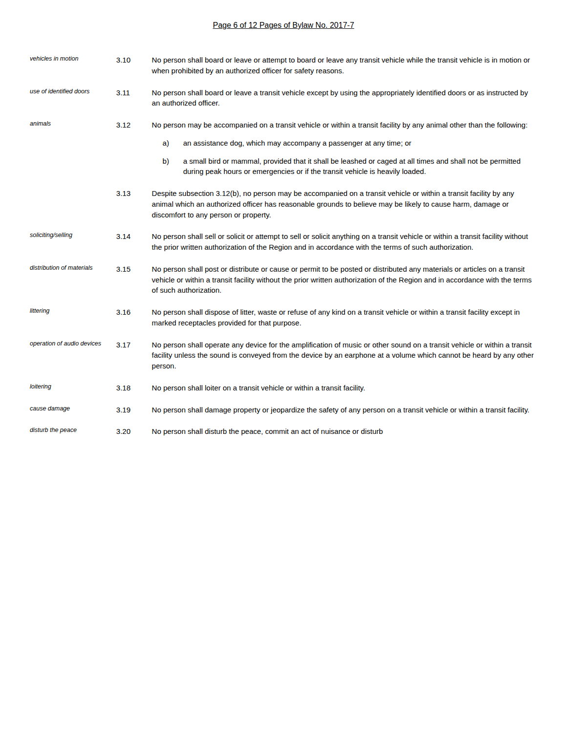Page 6 of 12 Pages of Bylaw No. 2017-7
| vehicles in motion | 3.10 | No person shall board or leave or attempt to board or leave any transit vehicle while the transit vehicle is in motion or when prohibited by an authorized officer for safety reasons. |
| use of identified doors | 3.11 | No person shall board or leave a transit vehicle except by using the appropriately identified doors or as instructed by an authorized officer. |
| animals | 3.12 | No person may be accompanied on a transit vehicle or within a transit facility by any animal other than the following: / a) / an assistance dog, which may accompany a passenger at any time; or / / b) / a small bird or mammal, provided that it shall be leashed or caged at all times and shall not be permitted during peak hours or emergencies or if the transit vehicle is heavily loaded. / |
| | 3.13 | Despite subsection 3.12(b), no person may be accompanied on a transit vehicle or within a transit facility by any animal which an authorized officer has reasonable grounds to believe may be likely to cause harm, damage or discomfort to any person or property. |
| soliciting/selling | 3.14 | No person shall sell or solicit or attempt to sell or solicit anything on a transit vehicle or within a transit facility without the prior written authorization of the Region and in accordance with the terms of such authorization. |
| distribution of materials | 3.15 | No person shall post or distribute or cause or permit to be posted or distributed any materials or articles on a transit vehicle or within a transit facility without the prior written authorization of the Region and in accordance with the terms of such authorization. |
| littering | 3.16 | No person shall dispose of litter, waste or refuse of any kind on a transit vehicle or within a transit facility except in marked receptacles provided for that purpose. |
| operation of audio devices | 3.17 | No person shall operate any device for the amplification of music or other sound on a transit vehicle or within a transit facility unless the sound is conveyed from the device by an earphone at a volume which cannot be heard by any other person. |
| loitering | 3.18 | No person shall loiter on a transit vehicle or within a transit facility. |
| cause damage | 3.19 | No person shall damage property or jeopardize the safety of any person on a transit vehicle or within a transit facility. |
| disturb the peace | 3.20 | No person shall disturb the peace, commit an act of nuisance or disturb |